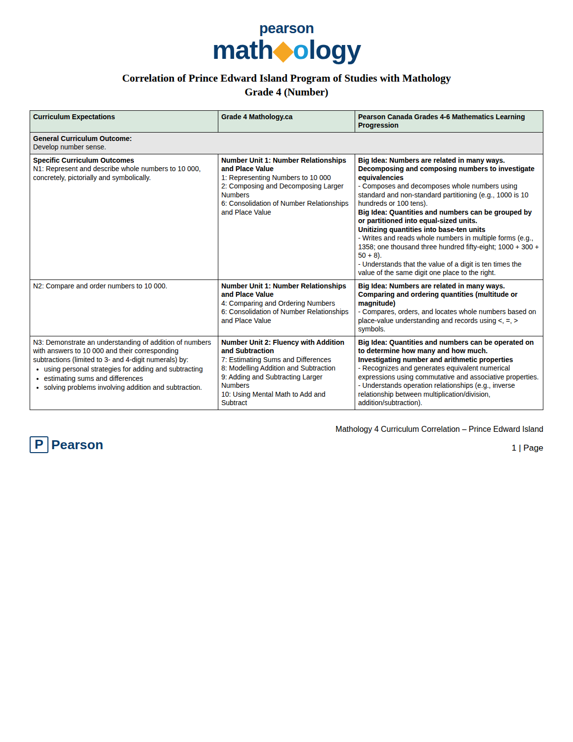pearson
math◆ology
Correlation of Prince Edward Island Program of Studies with Mathology
Grade 4 (Number)
| Curriculum Expectations | Grade 4 Mathology.ca | Pearson Canada Grades 4-6 Mathematics Learning Progression |
| --- | --- | --- |
| General Curriculum Outcome: Develop number sense. |
| Specific Curriculum Outcomes N1: Represent and describe whole numbers to 10 000, concretely, pictorially and symbolically. | Number Unit 1: Number Relationships and Place Value 1: Representing Numbers to 10 000 2: Composing and Decomposing Larger Numbers 6: Consolidation of Number Relationships and Place Value | Big Idea: Numbers are related in many ways. Decomposing and composing numbers to investigate equivalencies - Composes and decomposes whole numbers using standard and non-standard partitioning (e.g., 1000 is 10 hundreds or 100 tens). Big Idea: Quantities and numbers can be grouped by or partitioned into equal-sized units. Unitizing quantities into base-ten units - Writes and reads whole numbers in multiple forms (e.g., 1358; one thousand three hundred fifty-eight; 1000 + 300 + 50 + 8). - Understands that the value of a digit is ten times the value of the same digit one place to the right. |
| N2: Compare and order numbers to 10 000. | Number Unit 1: Number Relationships and Place Value 4: Comparing and Ordering Numbers 6: Consolidation of Number Relationships and Place Value | Big Idea: Numbers are related in many ways. Comparing and ordering quantities (multitude or magnitude) - Compares, orders, and locates whole numbers based on place-value understanding and records using <, =, > symbols. |
| N3: Demonstrate an understanding of addition of numbers with answers to 10 000 and their corresponding subtractions (limited to 3- and 4-digit numerals) by: using personal strategies for adding and subtracting estimating sums and differences solving problems involving addition and subtraction. | Number Unit 2: Fluency with Addition and Subtraction 7: Estimating Sums and Differences 8: Modelling Addition and Subtraction 9: Adding and Subtracting Larger Numbers 10: Using Mental Math to Add and Subtract | Big Idea: Quantities and numbers can be operated on to determine how many and how much. Investigating number and arithmetic properties - Recognizes and generates equivalent numerical expressions using commutative and associative properties. - Understands operation relationships (e.g., inverse relationship between multiplication/division, addition/subtraction). |
PPearson
Mathology 4 Curriculum Correlation – Prince Edward Island
1 | Page